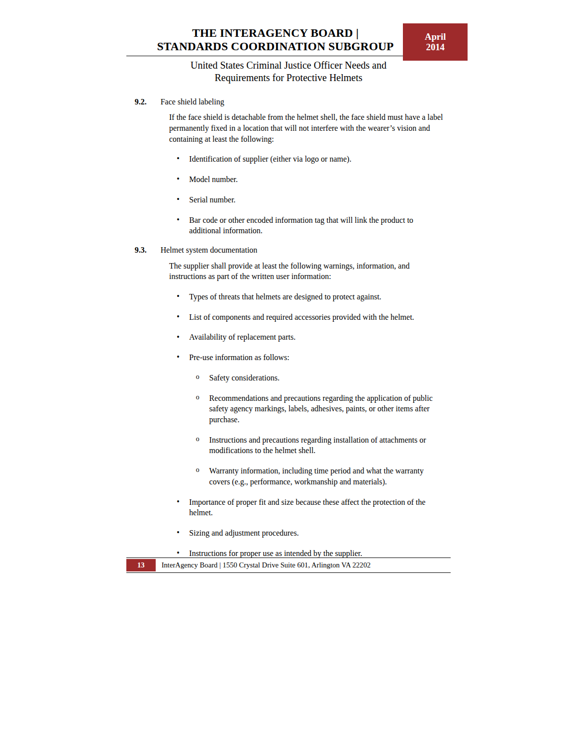April 2014
THE INTERAGENCY BOARD |
STANDARDS COORDINATION SUBGROUP
United States Criminal Justice Officer Needs and
Requirements for Protective Helmets
9.2.
Face shield labeling
If the face shield is detachable from the helmet shell, the face shield must have a label permanently fixed in a location that will not interfere with the wearer’s vision and containing at least the following:
Identification of supplier (either via logo or name).
Model number.
Serial number.
Bar code or other encoded information tag that will link the product to additional information.
9.3.
Helmet system documentation
The supplier shall provide at least the following warnings, information, and instructions as part of the written user information:
Types of threats that helmets are designed to protect against.
List of components and required accessories provided with the helmet.
Availability of replacement parts.
Pre-use information as follows:
Safety considerations.
Recommendations and precautions regarding the application of public safety agency markings, labels, adhesives, paints, or other items after purchase.
Instructions and precautions regarding installation of attachments or modifications to the helmet shell.
Warranty information, including time period and what the warranty covers (e.g., performance, workmanship and materials).
Importance of proper fit and size because these affect the protection of the helmet.
Sizing and adjustment procedures.
Instructions for proper use as intended by the supplier.
13
InterAgency Board | 1550 Crystal Drive Suite 601, Arlington VA 22202